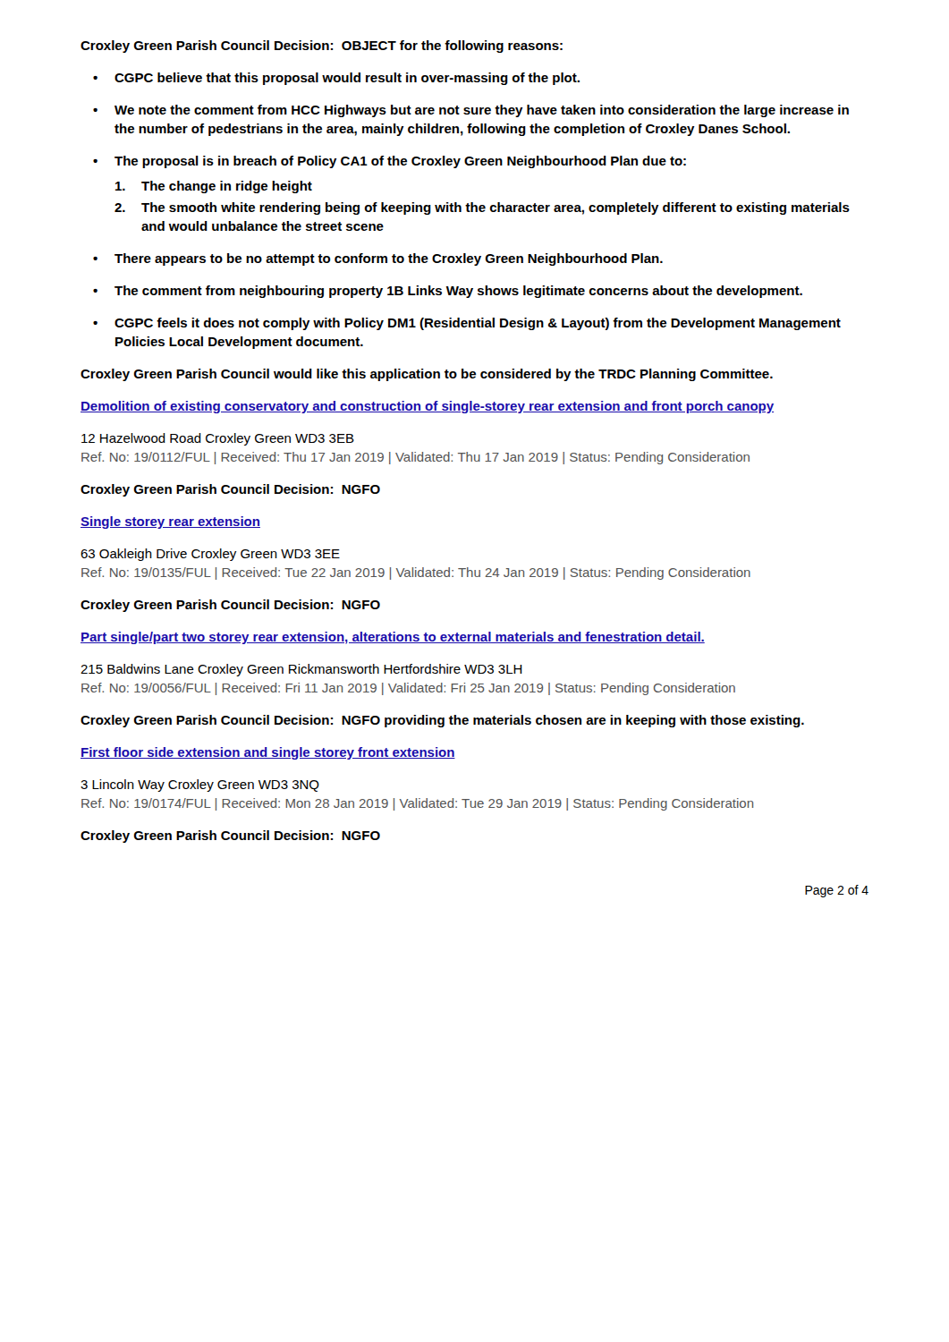Croxley Green Parish Council Decision: OBJECT for the following reasons:
CGPC believe that this proposal would result in over-massing of the plot.
We note the comment from HCC Highways but are not sure they have taken into consideration the large increase in the number of pedestrians in the area, mainly children, following the completion of Croxley Danes School.
The proposal is in breach of Policy CA1 of the Croxley Green Neighbourhood Plan due to:
The change in ridge height
The smooth white rendering being of keeping with the character area, completely different to existing materials and would unbalance the street scene
There appears to be no attempt to conform to the Croxley Green Neighbourhood Plan.
The comment from neighbouring property 1B Links Way shows legitimate concerns about the development.
CGPC feels it does not comply with Policy DM1 (Residential Design & Layout) from the Development Management Policies Local Development document.
Croxley Green Parish Council would like this application to be considered by the TRDC Planning Committee.
Demolition of existing conservatory and construction of single-storey rear extension and front porch canopy
12 Hazelwood Road Croxley Green WD3 3EB
Ref. No: 19/0112/FUL | Received: Thu 17 Jan 2019 | Validated: Thu 17 Jan 2019 | Status: Pending Consideration
Croxley Green Parish Council Decision: NGFO
Single storey rear extension
63 Oakleigh Drive Croxley Green WD3 3EE
Ref. No: 19/0135/FUL | Received: Tue 22 Jan 2019 | Validated: Thu 24 Jan 2019 | Status: Pending Consideration
Croxley Green Parish Council Decision: NGFO
Part single/part two storey rear extension, alterations to external materials and fenestration detail.
215 Baldwins Lane Croxley Green Rickmansworth Hertfordshire WD3 3LH
Ref. No: 19/0056/FUL | Received: Fri 11 Jan 2019 | Validated: Fri 25 Jan 2019 | Status: Pending Consideration
Croxley Green Parish Council Decision: NGFO providing the materials chosen are in keeping with those existing.
First floor side extension and single storey front extension
3 Lincoln Way Croxley Green WD3 3NQ
Ref. No: 19/0174/FUL | Received: Mon 28 Jan 2019 | Validated: Tue 29 Jan 2019 | Status: Pending Consideration
Croxley Green Parish Council Decision: NGFO
Page 2 of 4